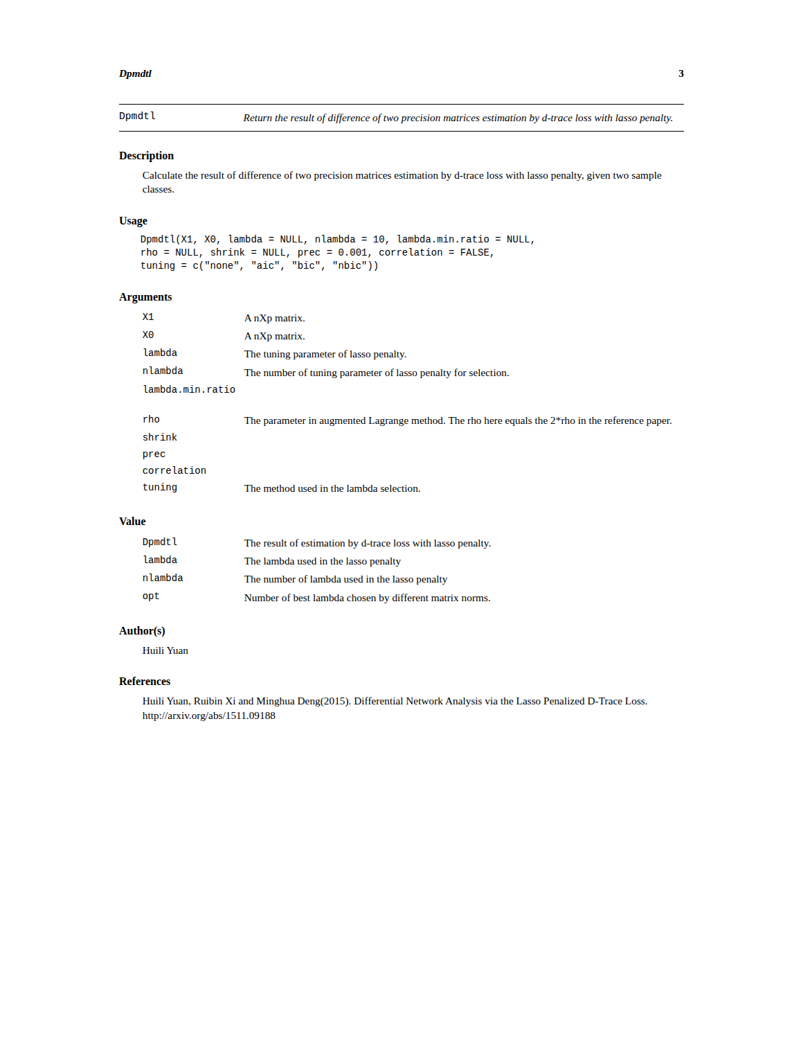Dpmdtl 3
| Dpmdtl | Return the result of difference of two precision matrices estimation by d-trace loss with lasso penalty. |
Description
Calculate the result of difference of two precision matrices estimation by d-trace loss with lasso penalty, given two sample classes.
Usage
Dpmdtl(X1, X0, lambda = NULL, nlambda = 10, lambda.min.ratio = NULL,
rho = NULL, shrink = NULL, prec = 0.001, correlation = FALSE,
tuning = c("none", "aic", "bic", "nbic"))
Arguments
| X1 | A nXp matrix. |
| X0 | A nXp matrix. |
| lambda | The tuning parameter of lasso penalty. |
| nlambda | The number of tuning parameter of lasso penalty for selection. |
| lambda.min.ratio |
| rho | The parameter in augmented Lagrange method. The rho here equals the 2*rho in the reference paper. |
| shrink | |
| prec | |
| correlation | |
| tuning | The method used in the lambda selection. |
Value
| Dpmdtl | The result of estimation by d-trace loss with lasso penalty. |
| lambda | The lambda used in the lasso penalty |
| nlambda | The number of lambda used in the lasso penalty |
| opt | Number of best lambda chosen by different matrix norms. |
Author(s)
Huili Yuan
References
Huili Yuan, Ruibin Xi and Minghua Deng(2015). Differential Network Analysis via the Lasso Penalized D-Trace Loss. http://arxiv.org/abs/1511.09188